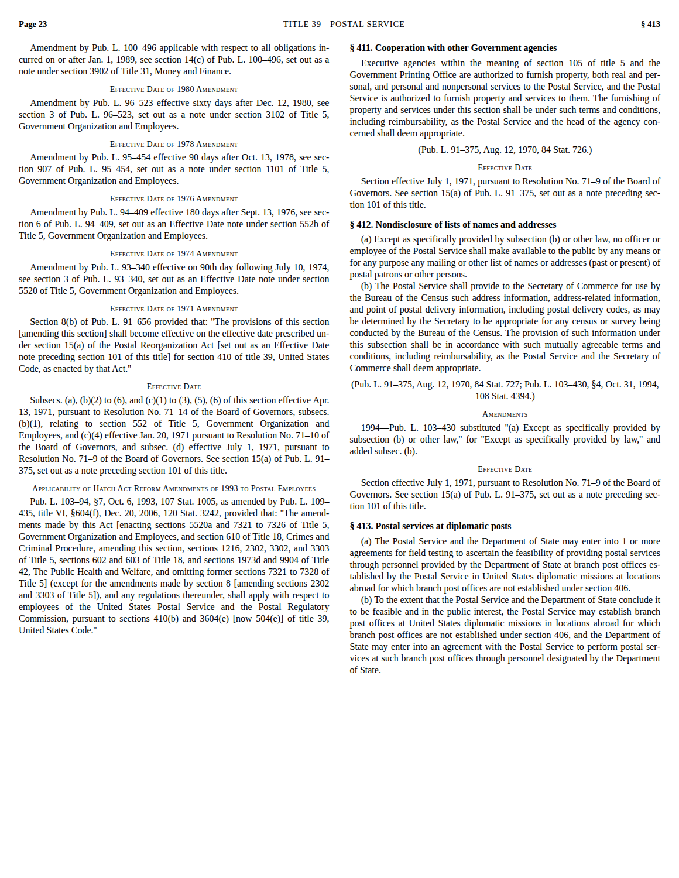Page 23 TITLE 39—POSTAL SERVICE § 413
Amendment by Pub. L. 100–496 applicable with respect to all obligations incurred on or after Jan. 1, 1989, see section 14(c) of Pub. L. 100–496, set out as a note under section 3902 of Title 31, Money and Finance.
Effective Date of 1980 Amendment
Amendment by Pub. L. 96–523 effective sixty days after Dec. 12, 1980, see section 3 of Pub. L. 96–523, set out as a note under section 3102 of Title 5, Government Organization and Employees.
Effective Date of 1978 Amendment
Amendment by Pub. L. 95–454 effective 90 days after Oct. 13, 1978, see section 907 of Pub. L. 95–454, set out as a note under section 1101 of Title 5, Government Organization and Employees.
Effective Date of 1976 Amendment
Amendment by Pub. L. 94–409 effective 180 days after Sept. 13, 1976, see section 6 of Pub. L. 94–409, set out as an Effective Date note under section 552b of Title 5, Government Organization and Employees.
Effective Date of 1974 Amendment
Amendment by Pub. L. 93–340 effective on 90th day following July 10, 1974, see section 3 of Pub. L. 93–340, set out as an Effective Date note under section 5520 of Title 5, Government Organization and Employees.
Effective Date of 1971 Amendment
Section 8(b) of Pub. L. 91–656 provided that: ''The provisions of this section [amending this section] shall become effective on the effective date prescribed under section 15(a) of the Postal Reorganization Act [set out as an Effective Date note preceding section 101 of this title] for section 410 of title 39, United States Code, as enacted by that Act.''
Effective Date
Subsecs. (a), (b)(2) to (6), and (c)(1) to (3), (5), (6) of this section effective Apr. 13, 1971, pursuant to Resolution No. 71–14 of the Board of Governors, subsecs. (b)(1), relating to section 552 of Title 5, Government Organization and Employees, and (c)(4) effective Jan. 20, 1971 pursuant to Resolution No. 71–10 of the Board of Governors, and subsec. (d) effective July 1, 1971, pursuant to Resolution No. 71–9 of the Board of Governors. See section 15(a) of Pub. L. 91–375, set out as a note preceding section 101 of this title.
Applicability of Hatch Act Reform Amendments of 1993 to Postal Employees
Pub. L. 103–94, §7, Oct. 6, 1993, 107 Stat. 1005, as amended by Pub. L. 109–435, title VI, §604(f), Dec. 20, 2006, 120 Stat. 3242, provided that: ''The amendments made by this Act [enacting sections 5520a and 7321 to 7326 of Title 5, Government Organization and Employees, and section 610 of Title 18, Crimes and Criminal Procedure, amending this section, sections 1216, 2302, 3302, and 3303 of Title 5, sections 602 and 603 of Title 18, and sections 1973d and 9904 of Title 42, The Public Health and Welfare, and omitting former sections 7321 to 7328 of Title 5] (except for the amendments made by section 8 [amending sections 2302 and 3303 of Title 5]), and any regulations thereunder, shall apply with respect to employees of the United States Postal Service and the Postal Regulatory Commission, pursuant to sections 410(b) and 3604(e) [now 504(e)] of title 39, United States Code.''
§ 411. Cooperation with other Government agencies
Executive agencies within the meaning of section 105 of title 5 and the Government Printing Office are authorized to furnish property, both real and personal, and personal and nonpersonal services to the Postal Service, and the Postal Service is authorized to furnish property and services to them. The furnishing of property and services under this section shall be under such terms and conditions, including reimbursability, as the Postal Service and the head of the agency concerned shall deem appropriate.
(Pub. L. 91–375, Aug. 12, 1970, 84 Stat. 726.)
Effective Date
Section effective July 1, 1971, pursuant to Resolution No. 71–9 of the Board of Governors. See section 15(a) of Pub. L. 91–375, set out as a note preceding section 101 of this title.
§ 412. Nondisclosure of lists of names and addresses
(a) Except as specifically provided by subsection (b) or other law, no officer or employee of the Postal Service shall make available to the public by any means or for any purpose any mailing or other list of names or addresses (past or present) of postal patrons or other persons.
(b) The Postal Service shall provide to the Secretary of Commerce for use by the Bureau of the Census such address information, address-related information, and point of postal delivery information, including postal delivery codes, as may be determined by the Secretary to be appropriate for any census or survey being conducted by the Bureau of the Census. The provision of such information under this subsection shall be in accordance with such mutually agreeable terms and conditions, including reimbursability, as the Postal Service and the Secretary of Commerce shall deem appropriate.
(Pub. L. 91–375, Aug. 12, 1970, 84 Stat. 727; Pub. L. 103–430, §4, Oct. 31, 1994, 108 Stat. 4394.)
Amendments
1994—Pub. L. 103–430 substituted ''(a) Except as specifically provided by subsection (b) or other law,'' for ''Except as specifically provided by law,'' and added subsec. (b).
Effective Date
Section effective July 1, 1971, pursuant to Resolution No. 71–9 of the Board of Governors. See section 15(a) of Pub. L. 91–375, set out as a note preceding section 101 of this title.
§ 413. Postal services at diplomatic posts
(a) The Postal Service and the Department of State may enter into 1 or more agreements for field testing to ascertain the feasibility of providing postal services through personnel provided by the Department of State at branch post offices established by the Postal Service in United States diplomatic missions at locations abroad for which branch post offices are not established under section 406.
(b) To the extent that the Postal Service and the Department of State conclude it to be feasible and in the public interest, the Postal Service may establish branch post offices at United States diplomatic missions in locations abroad for which branch post offices are not established under section 406, and the Department of State may enter into an agreement with the Postal Service to perform postal services at such branch post offices through personnel designated by the Department of State.